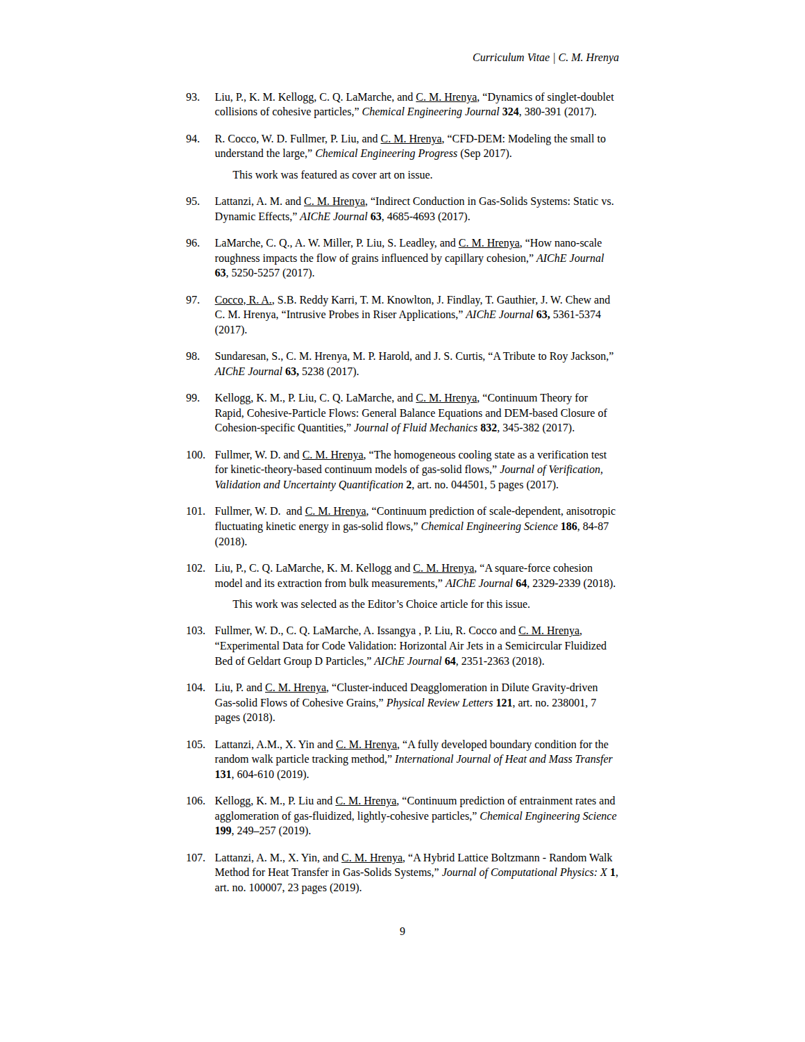Curriculum Vitae | C. M. Hrenya
93. Liu, P., K. M. Kellogg, C. Q. LaMarche, and C. M. Hrenya, “Dynamics of singlet-doublet collisions of cohesive particles,” Chemical Engineering Journal 324, 380-391 (2017).
94. R. Cocco, W. D. Fullmer, P. Liu, and C. M. Hrenya, “CFD-DEM: Modeling the small to understand the large,” Chemical Engineering Progress (Sep 2017).
This work was featured as cover art on issue.
95. Lattanzi, A. M. and C. M. Hrenya, “Indirect Conduction in Gas-Solids Systems: Static vs. Dynamic Effects,” AIChE Journal 63, 4685-4693 (2017).
96. LaMarche, C. Q., A. W. Miller, P. Liu, S. Leadley, and C. M. Hrenya, “How nano-scale roughness impacts the flow of grains influenced by capillary cohesion,” AIChE Journal 63, 5250-5257 (2017).
97. Cocco, R. A., S.B. Reddy Karri, T. M. Knowlton, J. Findlay, T. Gauthier, J. W. Chew and C. M. Hrenya, “Intrusive Probes in Riser Applications,” AIChE Journal 63, 5361-5374 (2017).
98. Sundaresan, S., C. M. Hrenya, M. P. Harold, and J. S. Curtis, “A Tribute to Roy Jackson,” AIChE Journal 63, 5238 (2017).
99. Kellogg, K. M., P. Liu, C. Q. LaMarche, and C. M. Hrenya, “Continuum Theory for Rapid, Cohesive-Particle Flows: General Balance Equations and DEM-based Closure of Cohesion-specific Quantities,” Journal of Fluid Mechanics 832, 345-382 (2017).
100. Fullmer, W. D. and C. M. Hrenya, “The homogeneous cooling state as a verification test for kinetic-theory-based continuum models of gas-solid flows,” Journal of Verification, Validation and Uncertainty Quantification 2, art. no. 044501, 5 pages (2017).
101. Fullmer, W. D. and C. M. Hrenya, “Continuum prediction of scale-dependent, anisotropic fluctuating kinetic energy in gas-solid flows,” Chemical Engineering Science 186, 84-87 (2018).
102. Liu, P., C. Q. LaMarche, K. M. Kellogg and C. M. Hrenya, “A square-force cohesion model and its extraction from bulk measurements,” AIChE Journal 64, 2329-2339 (2018).
This work was selected as the Editor’s Choice article for this issue.
103. Fullmer, W. D., C. Q. LaMarche, A. Issangya , P. Liu, R. Cocco and C. M. Hrenya, “Experimental Data for Code Validation: Horizontal Air Jets in a Semicircular Fluidized Bed of Geldart Group D Particles,” AIChE Journal 64, 2351-2363 (2018).
104. Liu, P. and C. M. Hrenya, “Cluster-induced Deagglomeration in Dilute Gravity-driven Gas-solid Flows of Cohesive Grains,” Physical Review Letters 121, art. no. 238001, 7 pages (2018).
105. Lattanzi, A.M., X. Yin and C. M. Hrenya, “A fully developed boundary condition for the random walk particle tracking method,” International Journal of Heat and Mass Transfer 131, 604-610 (2019).
106. Kellogg, K. M., P. Liu and C. M. Hrenya, “Continuum prediction of entrainment rates and agglomeration of gas-fluidized, lightly-cohesive particles,” Chemical Engineering Science 199, 249–257 (2019).
107. Lattanzi, A. M., X. Yin, and C. M. Hrenya, “A Hybrid Lattice Boltzmann - Random Walk Method for Heat Transfer in Gas-Solids Systems,” Journal of Computational Physics: X 1, art. no. 100007, 23 pages (2019).
9